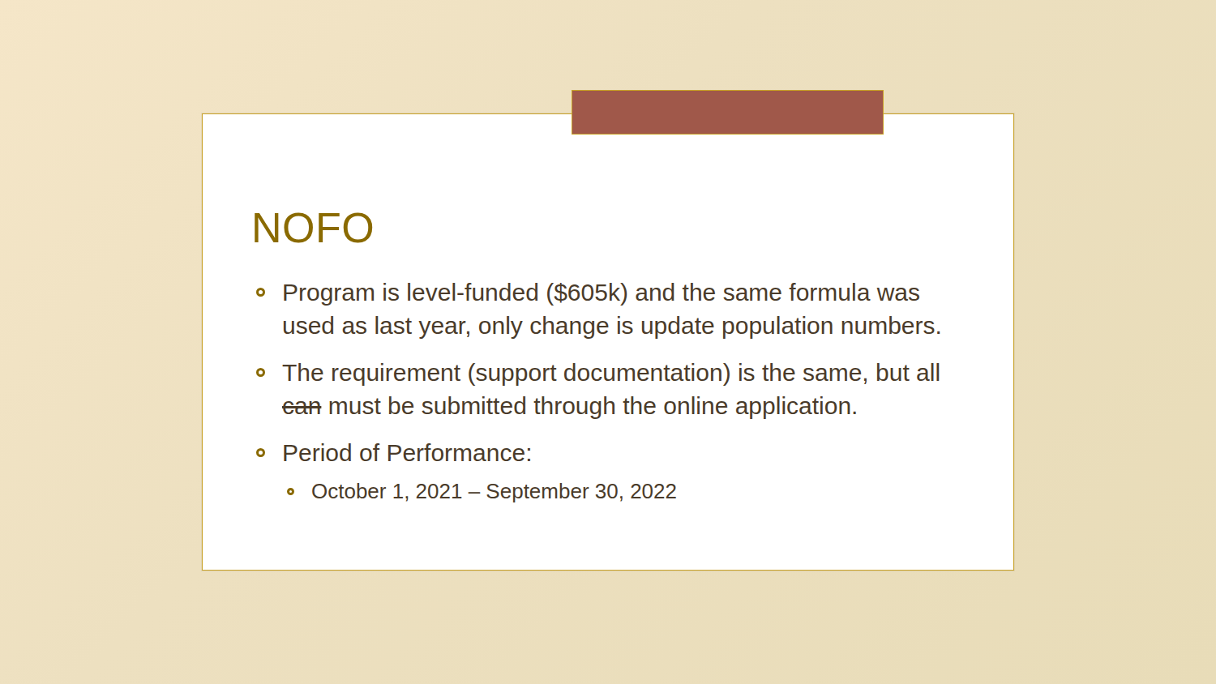NOFO
Program is level-funded ($605k) and the same formula was used as last year, only change is update population numbers.
The requirement (support documentation) is the same, but all can must be submitted through the online application.
Period of Performance:
October 1, 2021 – September 30, 2022